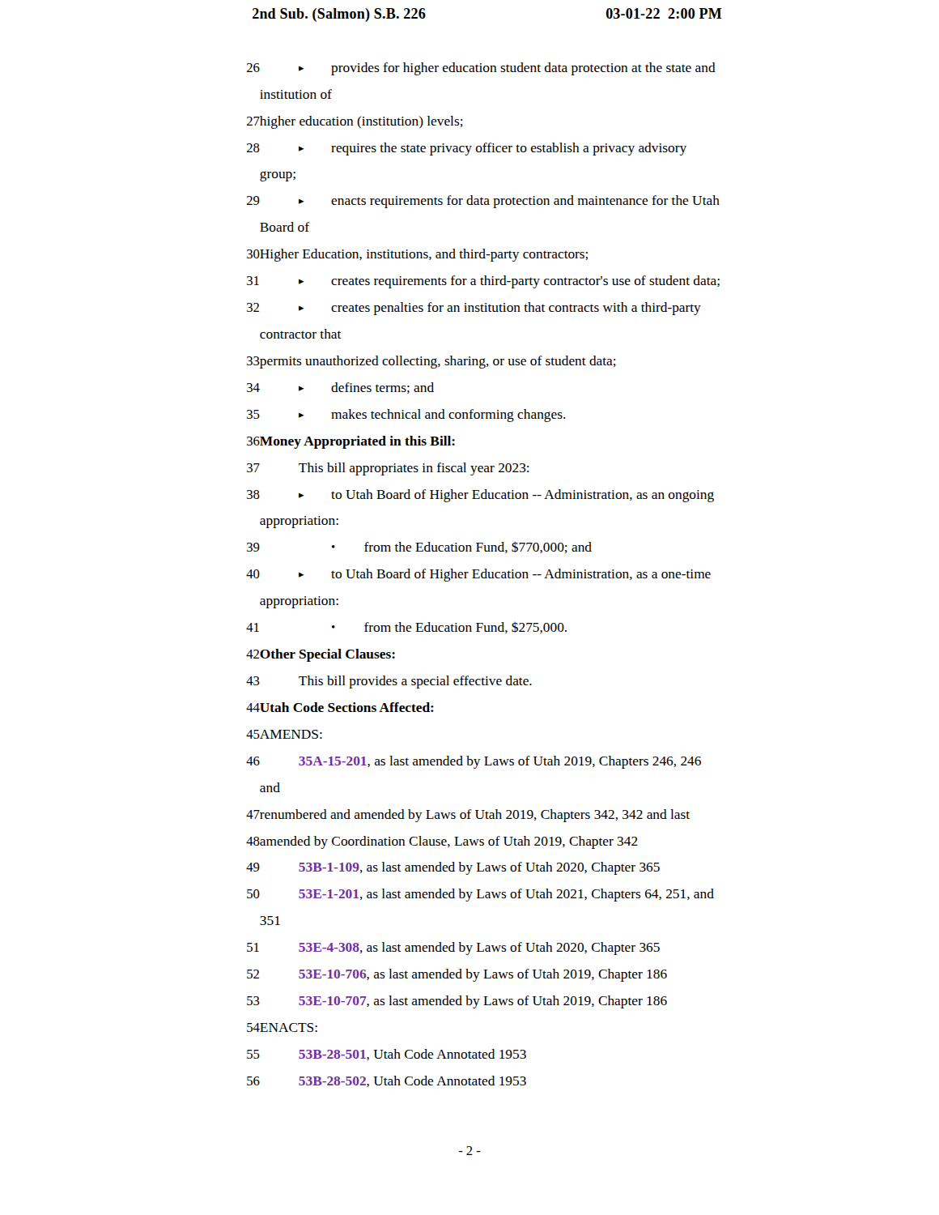2nd Sub. (Salmon) S.B. 226 03-01-22 2:00 PM
| 26 | ▸ provides for higher education student data protection at the state and institution of |
| 27 | higher education (institution) levels; |
| 28 | ▸ requires the state privacy officer to establish a privacy advisory group; |
| 29 | ▸ enacts requirements for data protection and maintenance for the Utah Board of |
| 30 | Higher Education, institutions, and third-party contractors; |
| 31 | ▸ creates requirements for a third-party contractor's use of student data; |
| 32 | ▸ creates penalties for an institution that contracts with a third-party contractor that |
| 33 | permits unauthorized collecting, sharing, or use of student data; |
| 34 | ▸ defines terms; and |
| 35 | ▸ makes technical and conforming changes. |
| 36 | Money Appropriated in this Bill: |
| 37 | This bill appropriates in fiscal year 2023: |
| 38 | ▸ to Utah Board of Higher Education -- Administration, as an ongoing appropriation: |
| 39 | • from the Education Fund, $770,000; and |
| 40 | ▸ to Utah Board of Higher Education -- Administration, as a one-time appropriation: |
| 41 | • from the Education Fund, $275,000. |
| 42 | Other Special Clauses: |
| 43 | This bill provides a special effective date. |
| 44 | Utah Code Sections Affected: |
| 45 | AMENDS: |
| 46 | 35A-15-201 , as last amended by Laws of Utah 2019, Chapters 246, 246 and |
| 47 | renumbered and amended by Laws of Utah 2019, Chapters 342, 342 and last |
| 48 | amended by Coordination Clause, Laws of Utah 2019, Chapter 342 |
| 49 | 53B-1-109 , as last amended by Laws of Utah 2020, Chapter 365 |
| 50 | 53E-1-201 , as last amended by Laws of Utah 2021, Chapters 64, 251, and 351 |
| 51 | 53E-4-308 , as last amended by Laws of Utah 2020, Chapter 365 |
| 52 | 53E-10-706 , as last amended by Laws of Utah 2019, Chapter 186 |
| 53 | 53E-10-707 , as last amended by Laws of Utah 2019, Chapter 186 |
| 54 | ENACTS: |
| 55 | 53B-28-501 , Utah Code Annotated 1953 |
| 56 | 53B-28-502 , Utah Code Annotated 1953 |
- 2 -